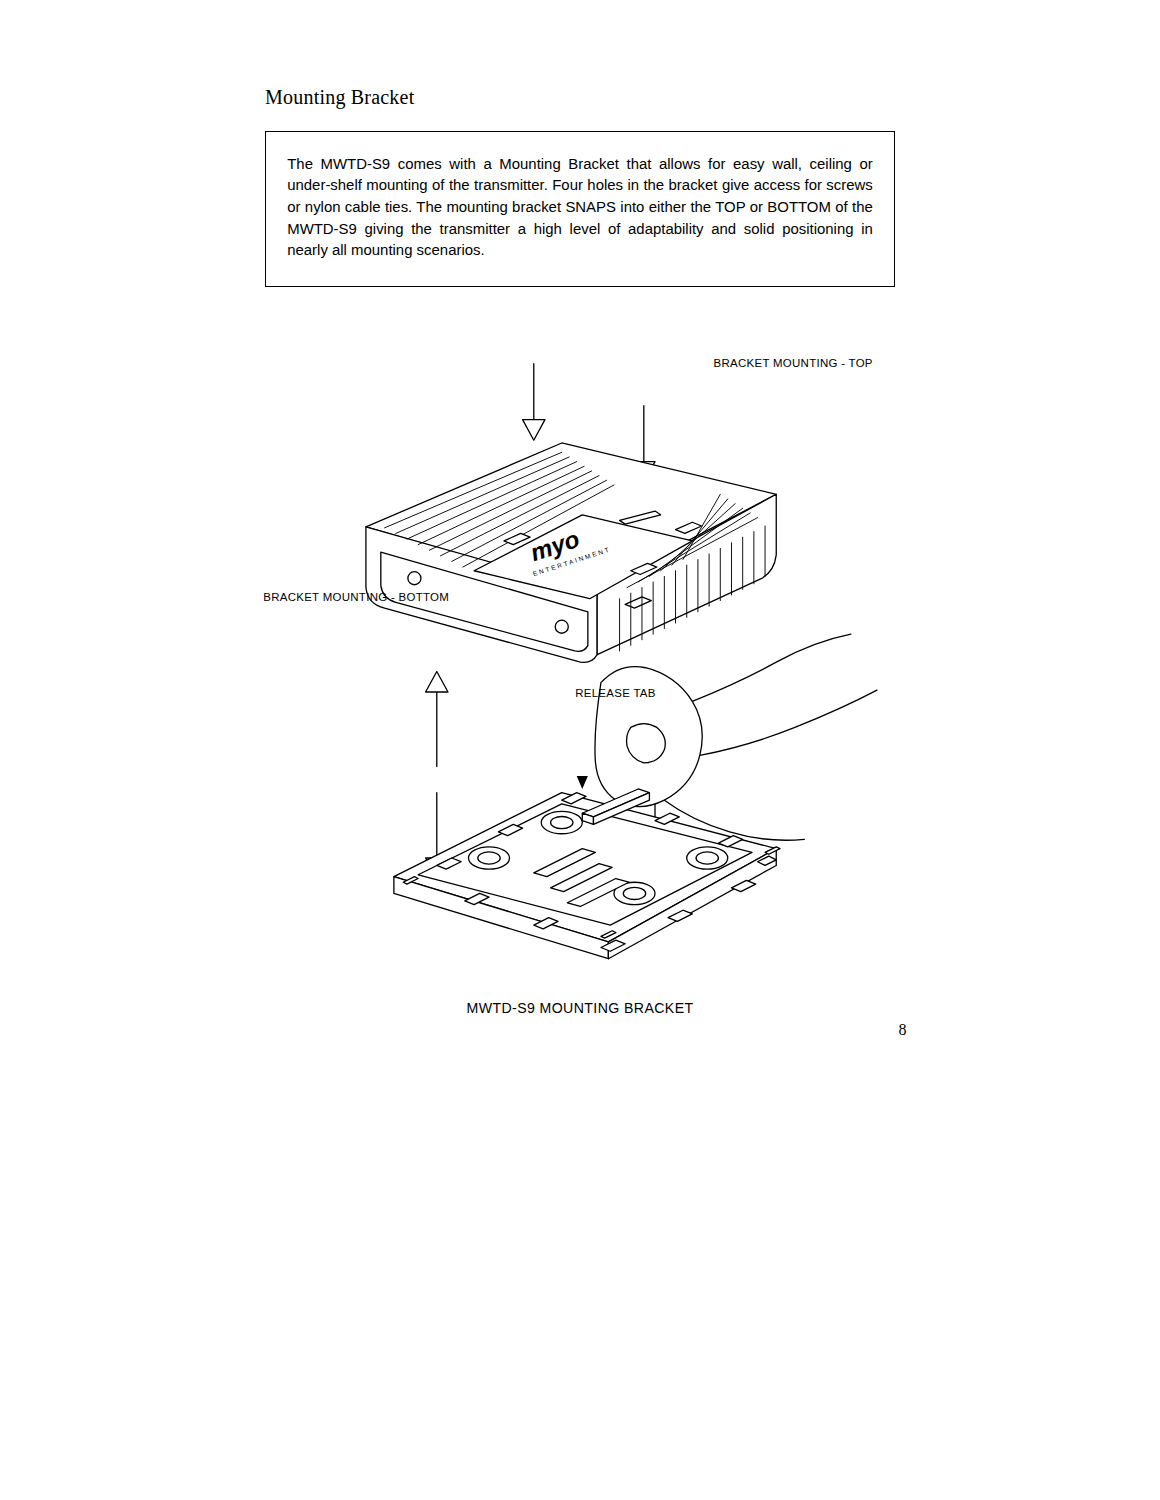Mounting Bracket
The MWTD-S9 comes with a Mounting Bracket that allows for easy wall, ceiling or under-shelf mounting of the transmitter. Four holes in the bracket give access for screws or nylon cable ties. The mounting bracket SNAPS into either the TOP or BOTTOM of the MWTD-S9 giving the transmitter a high level of adaptability and solid positioning in nearly all mounting scenarios.
myo ENTERTAINMENT
BRACKET MOUNTING - TOP
BRACKET MOUNTING - BOTTOM
RELEASE TAB
MWTD-S9 MOUNTING BRACKET
8